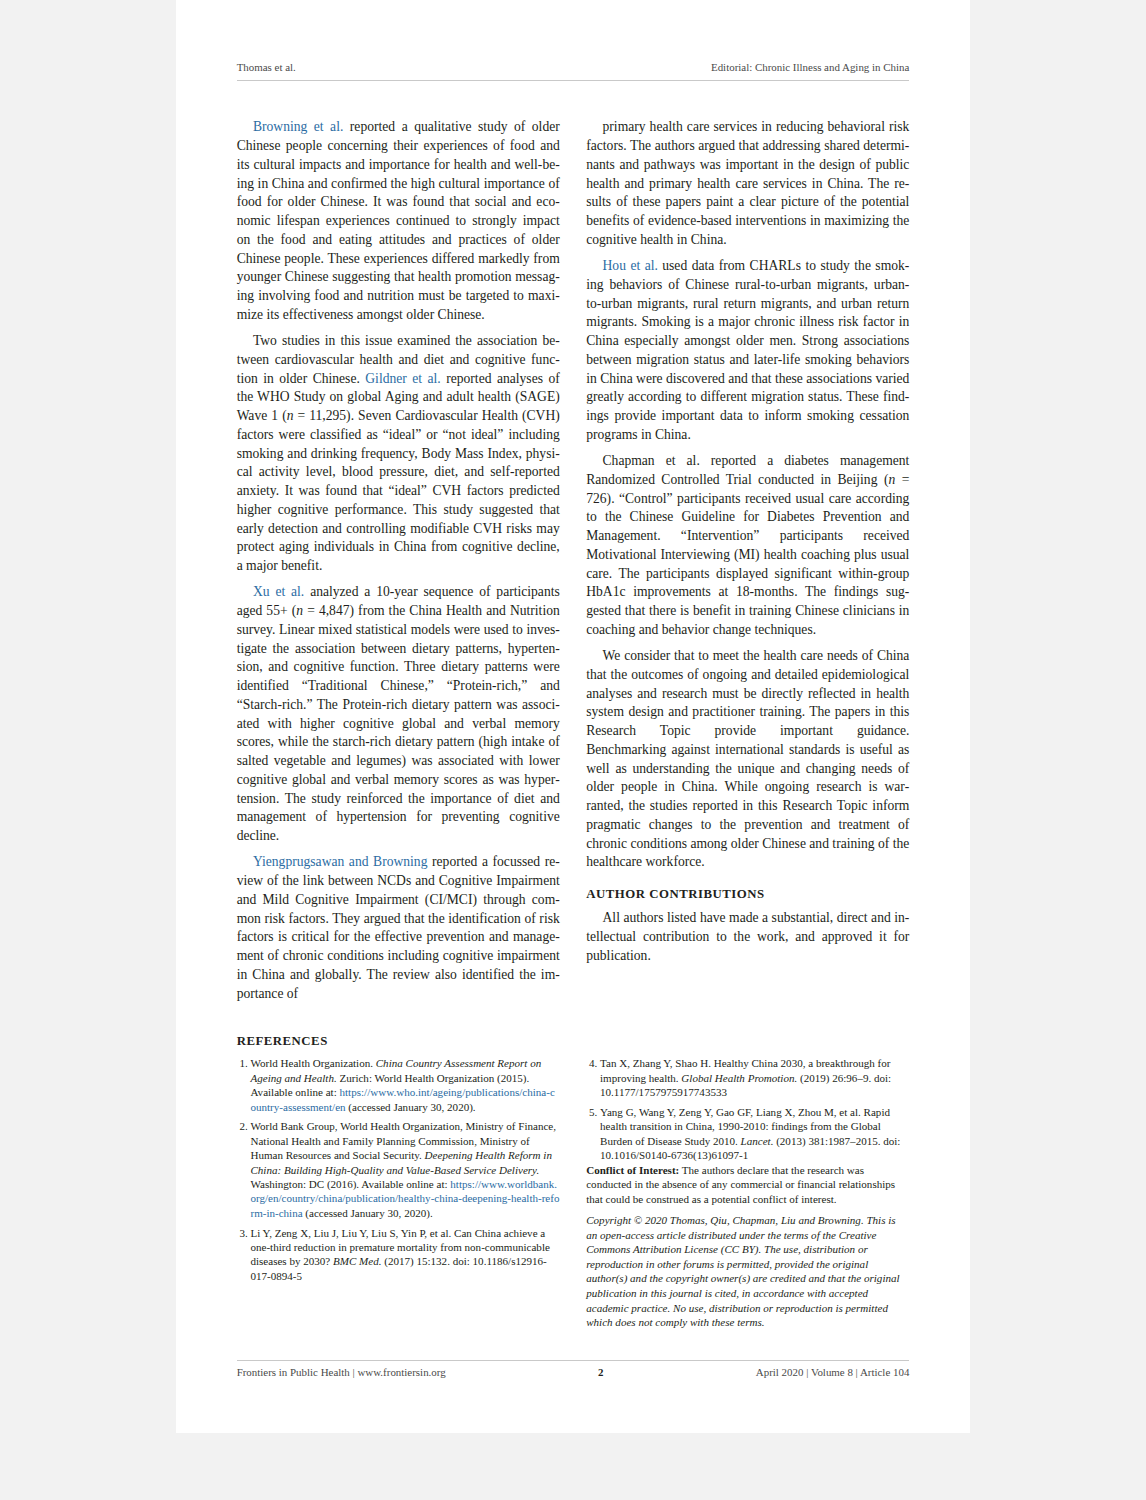Thomas et al.
Editorial: Chronic Illness and Aging in China
Browning et al. reported a qualitative study of older Chinese people concerning their experiences of food and its cultural impacts and importance for health and well-being in China and confirmed the high cultural importance of food for older Chinese. It was found that social and economic lifespan experiences continued to strongly impact on the food and eating attitudes and practices of older Chinese people. These experiences differed markedly from younger Chinese suggesting that health promotion messaging involving food and nutrition must be targeted to maximize its effectiveness amongst older Chinese.
Two studies in this issue examined the association between cardiovascular health and diet and cognitive function in older Chinese. Gildner et al. reported analyses of the WHO Study on global Aging and adult health (SAGE) Wave 1 (n = 11,295). Seven Cardiovascular Health (CVH) factors were classified as “ideal” or “not ideal” including smoking and drinking frequency, Body Mass Index, physical activity level, blood pressure, diet, and self-reported anxiety. It was found that “ideal” CVH factors predicted higher cognitive performance. This study suggested that early detection and controlling modifiable CVH risks may protect aging individuals in China from cognitive decline, a major benefit.
Xu et al. analyzed a 10-year sequence of participants aged 55+ (n = 4,847) from the China Health and Nutrition survey. Linear mixed statistical models were used to investigate the association between dietary patterns, hypertension, and cognitive function. Three dietary patterns were identified “Traditional Chinese,” “Protein-rich,” and “Starch-rich.” The Protein-rich dietary pattern was associated with higher cognitive global and verbal memory scores, while the starch-rich dietary pattern (high intake of salted vegetable and legumes) was associated with lower cognitive global and verbal memory scores as was hypertension. The study reinforced the importance of diet and management of hypertension for preventing cognitive decline.
Yiengprugsawan and Browning reported a focussed review of the link between NCDs and Cognitive Impairment and Mild Cognitive Impairment (CI/MCI) through common risk factors. They argued that the identification of risk factors is critical for the effective prevention and management of chronic conditions including cognitive impairment in China and globally. The review also identified the importance of
primary health care services in reducing behavioral risk factors. The authors argued that addressing shared determinants and pathways was important in the design of public health and primary health care services in China. The results of these papers paint a clear picture of the potential benefits of evidence-based interventions in maximizing the cognitive health in China.
Hou et al. used data from CHARLs to study the smoking behaviors of Chinese rural-to-urban migrants, urban-to-urban migrants, rural return migrants, and urban return migrants. Smoking is a major chronic illness risk factor in China especially amongst older men. Strong associations between migration status and later-life smoking behaviors in China were discovered and that these associations varied greatly according to different migration status. These findings provide important data to inform smoking cessation programs in China.
Chapman et al. reported a diabetes management Randomized Controlled Trial conducted in Beijing (n = 726). “Control” participants received usual care according to the Chinese Guideline for Diabetes Prevention and Management. “Intervention” participants received Motivational Interviewing (MI) health coaching plus usual care. The participants displayed significant within-group HbA1c improvements at 18-months. The findings suggested that there is benefit in training Chinese clinicians in coaching and behavior change techniques.
We consider that to meet the health care needs of China that the outcomes of ongoing and detailed epidemiological analyses and research must be directly reflected in health system design and practitioner training. The papers in this Research Topic provide important guidance. Benchmarking against international standards is useful as well as understanding the unique and changing needs of older people in China. While ongoing research is warranted, the studies reported in this Research Topic inform pragmatic changes to the prevention and treatment of chronic conditions among older Chinese and training of the healthcare workforce.
Author Contributions
All authors listed have made a substantial, direct and intellectual contribution to the work, and approved it for publication.
References
World Health Organization. China Country Assessment Report on Ageing and Health. Zurich: World Health Organization (2015). Available online at: https://www.who.int/ageing/publications/china-country-assessment/en (accessed January 30, 2020).
World Bank Group, World Health Organization, Ministry of Finance, National Health and Family Planning Commission, Ministry of Human Resources and Social Security. Deepening Health Reform in China: Building High-Quality and Value-Based Service Delivery. Washington: DC (2016). Available online at: https://www.worldbank.org/en/country/china/publication/healthy-china-deepening-health-reform-in-china (accessed January 30, 2020).
Li Y, Zeng X, Liu J, Liu Y, Liu S, Yin P, et al. Can China achieve a one-third reduction in premature mortality from non-communicable diseases by 2030? BMC Med. (2017) 15:132. doi: 10.1186/s12916-017-0894-5
Tan X, Zhang Y, Shao H. Healthy China 2030, a breakthrough for improving health. Global Health Promotion. (2019) 26:96–9. doi: 10.1177/1757975917743533
Yang G, Wang Y, Zeng Y, Gao GF, Liang X, Zhou M, et al. Rapid health transition in China, 1990-2010: findings from the Global Burden of Disease Study 2010. Lancet. (2013) 381:1987–2015. doi: 10.1016/S0140-6736(13)61097-1
Conflict of Interest: The authors declare that the research was conducted in the absence of any commercial or financial relationships that could be construed as a potential conflict of interest.
Copyright © 2020 Thomas, Qiu, Chapman, Liu and Browning. This is an open-access article distributed under the terms of the Creative Commons Attribution License (CC BY). The use, distribution or reproduction in other forums is permitted, provided the original author(s) and the copyright owner(s) are credited and that the original publication in this journal is cited, in accordance with accepted academic practice. No use, distribution or reproduction is permitted which does not comply with these terms.
Frontiers in Public Health | www.frontiersin.org
2
April 2020 | Volume 8 | Article 104